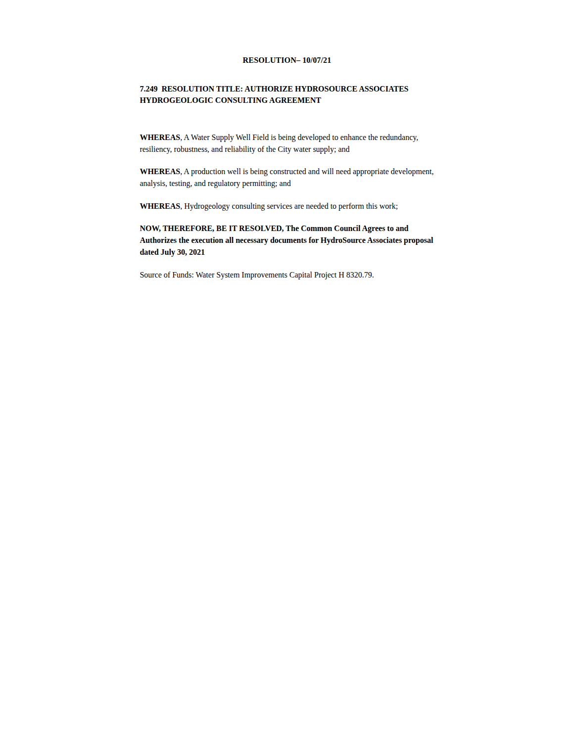RESOLUTION– 10/07/21
7.249 RESOLUTION TITLE: AUTHORIZE HYDROSOURCE ASSOCIATES HYDROGEOLOGIC CONSULTING AGREEMENT
WHEREAS, A Water Supply Well Field is being developed to enhance the redundancy, resiliency, robustness, and reliability of the City water supply; and
WHEREAS, A production well is being constructed and will need appropriate development, analysis, testing, and regulatory permitting; and
WHEREAS, Hydrogeology consulting services are needed to perform this work;
NOW, THEREFORE, BE IT RESOLVED, The Common Council Agrees to and Authorizes the execution all necessary documents for HydroSource Associates proposal dated July 30, 2021
Source of Funds: Water System Improvements Capital Project H 8320.79.